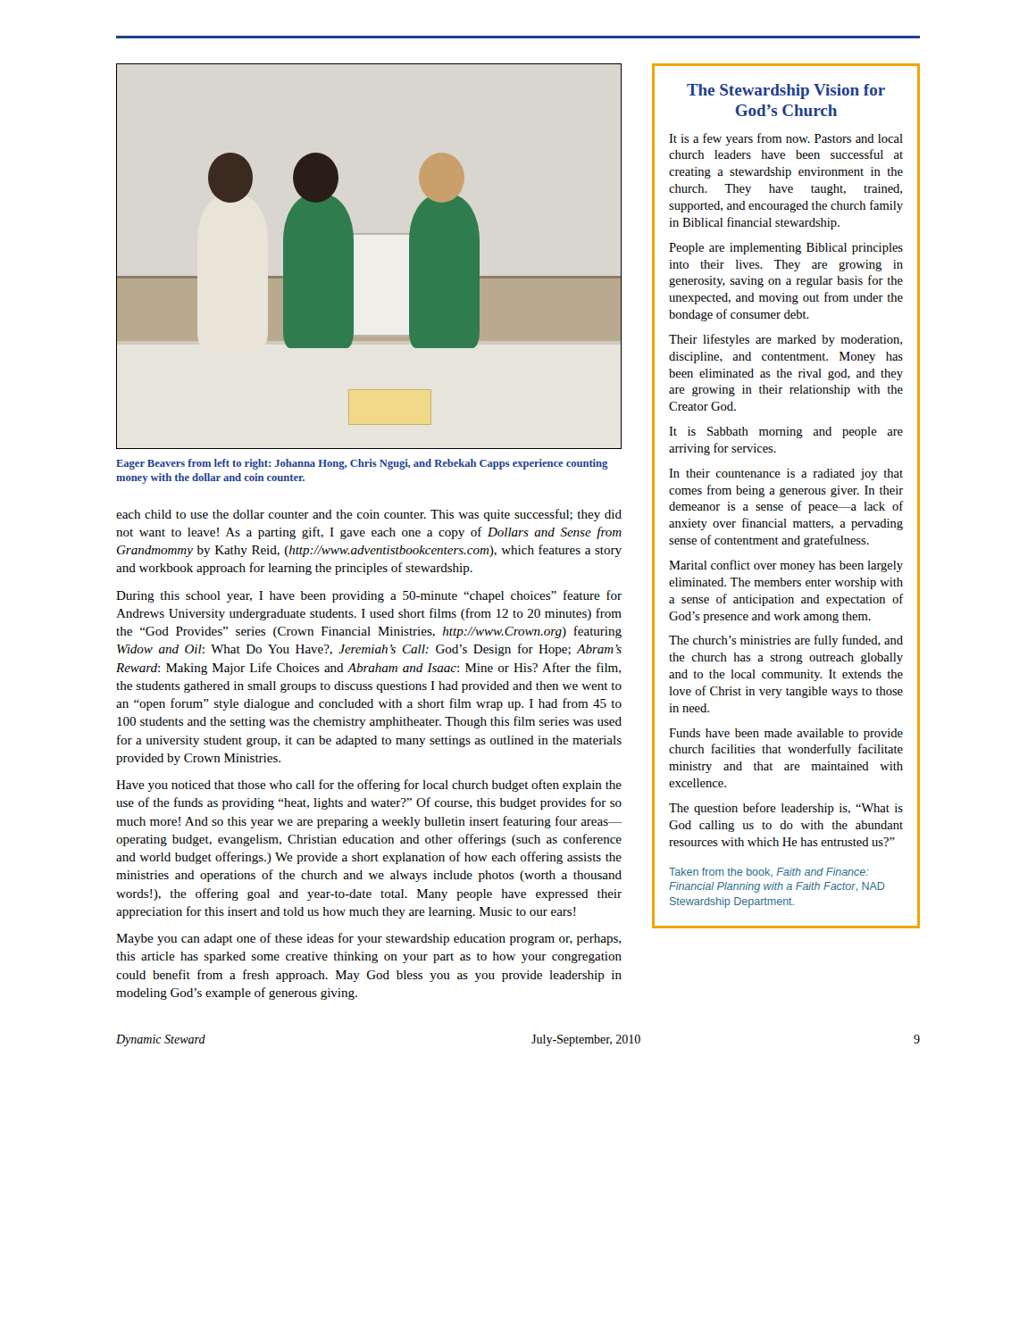Eager Beavers from left to right: Johanna Hong, Chris Ngugi, and Rebekah Capps experience counting money with the dollar and coin counter.
each child to use the dollar counter and the coin counter. This was quite successful; they did not want to leave! As a parting gift, I gave each one a copy of Dollars and Sense from Grandmommy by Kathy Reid, (http://www.adventistbookcenters.com), which features a story and workbook approach for learning the principles of stewardship.
During this school year, I have been providing a 50-minute “chapel choices” feature for Andrews University undergraduate students. I used short films (from 12 to 20 minutes) from the “God Provides” series (Crown Financial Ministries, http://www.Crown.org) featuring Widow and Oil: What Do You Have?, Jeremiah’s Call: God’s Design for Hope; Abram’s Reward: Making Major Life Choices and Abraham and Isaac: Mine or His? After the film, the students gathered in small groups to discuss questions I had provided and then we went to an “open forum” style dialogue and concluded with a short film wrap up. I had from 45 to 100 students and the setting was the chemistry amphitheater. Though this film series was used for a university student group, it can be adapted to many settings as outlined in the materials provided by Crown Ministries.
Have you noticed that those who call for the offering for local church budget often explain the use of the funds as providing “heat, lights and water?” Of course, this budget provides for so much more! And so this year we are preparing a weekly bulletin insert featuring four areas—operating budget, evangelism, Christian education and other offerings (such as conference and world budget offerings.) We provide a short explanation of how each offering assists the ministries and operations of the church and we always include photos (worth a thousand words!), the offering goal and year-to-date total. Many people have expressed their appreciation for this insert and told us how much they are learning. Music to our ears!
Maybe you can adapt one of these ideas for your stewardship education program or, perhaps, this article has sparked some creative thinking on your part as to how your congregation could benefit from a fresh approach. May God bless you as you provide leadership in modeling God’s example of generous giving.
The Stewardship Vision for God’s Church
It is a few years from now. Pastors and local church leaders have been successful at creating a stewardship environment in the church. They have taught, trained, supported, and encouraged the church family in Biblical financial stewardship.
People are implementing Biblical principles into their lives. They are growing in generosity, saving on a regular basis for the unexpected, and moving out from under the bondage of consumer debt.
Their lifestyles are marked by moderation, discipline, and contentment. Money has been eliminated as the rival god, and they are growing in their relationship with the Creator God.
It is Sabbath morning and people are arriving for services.
In their countenance is a radiated joy that comes from being a generous giver. In their demeanor is a sense of peace—a lack of anxiety over financial matters, a pervading sense of contentment and gratefulness.
Marital conflict over money has been largely eliminated. The members enter worship with a sense of anticipation and expectation of God’s presence and work among them.
The church’s ministries are fully funded, and the church has a strong outreach globally and to the local community. It extends the love of Christ in very tangible ways to those in need.
Funds have been made available to provide church facilities that wonderfully facilitate ministry and that are maintained with excellence.
The question before leadership is, “What is God calling us to do with the abundant resources with which He has entrusted us?”
Taken from the book, Faith and Finance: Financial Planning with a Faith Factor, NAD Stewardship Department.
Dynamic Steward
July-September, 2010
9